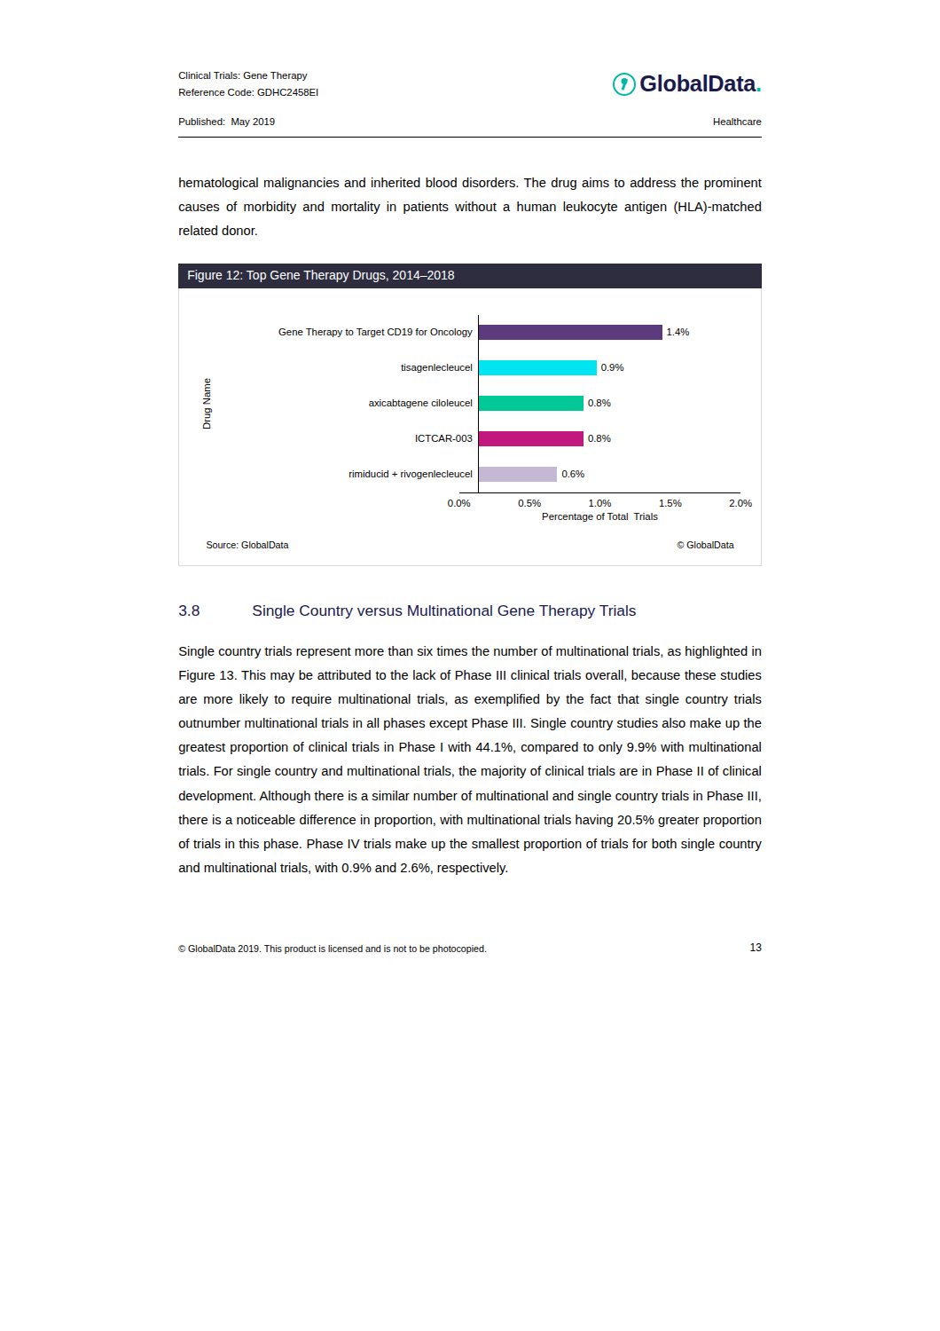Clinical Trials: Gene Therapy
Reference Code: GDHC2458EI
GlobalData.
Published: May 2019 Healthcare
hematological malignancies and inherited blood disorders. The drug aims to address the prominent causes of morbidity and mortality in patients without a human leukocyte antigen (HLA)-matched related donor.
Figure 12: Top Gene Therapy Drugs, 2014–2018
Drug Name
Gene Therapy to Target CD19 for Oncology
tisagenlecleucel
axicabtagene ciloleucel
ICTCAR-003
rimiducid + rivogenlecleucel
1.4%
0.9%
0.8%
0.8%
0.6%
0.0% 0.5% 1.0% 1.5% 2.0%
Percentage of Total Trials
Source: GlobalData © GlobalData
3.8 Single Country versus Multinational Gene Therapy Trials
Single country trials represent more than six times the number of multinational trials, as highlighted in Figure 13. This may be attributed to the lack of Phase III clinical trials overall, because these studies are more likely to require multinational trials, as exemplified by the fact that single country trials outnumber multinational trials in all phases except Phase III. Single country studies also make up the greatest proportion of clinical trials in Phase I with 44.1%, compared to only 9.9% with multinational trials. For single country and multinational trials, the majority of clinical trials are in Phase II of clinical development. Although there is a similar number of multinational and single country trials in Phase III, there is a noticeable difference in proportion, with multinational trials having 20.5% greater proportion of trials in this phase. Phase IV trials make up the smallest proportion of trials for both single country and multinational trials, with 0.9% and 2.6%, respectively.
© GlobalData 2019. This product is licensed and is not to be photocopied. 13